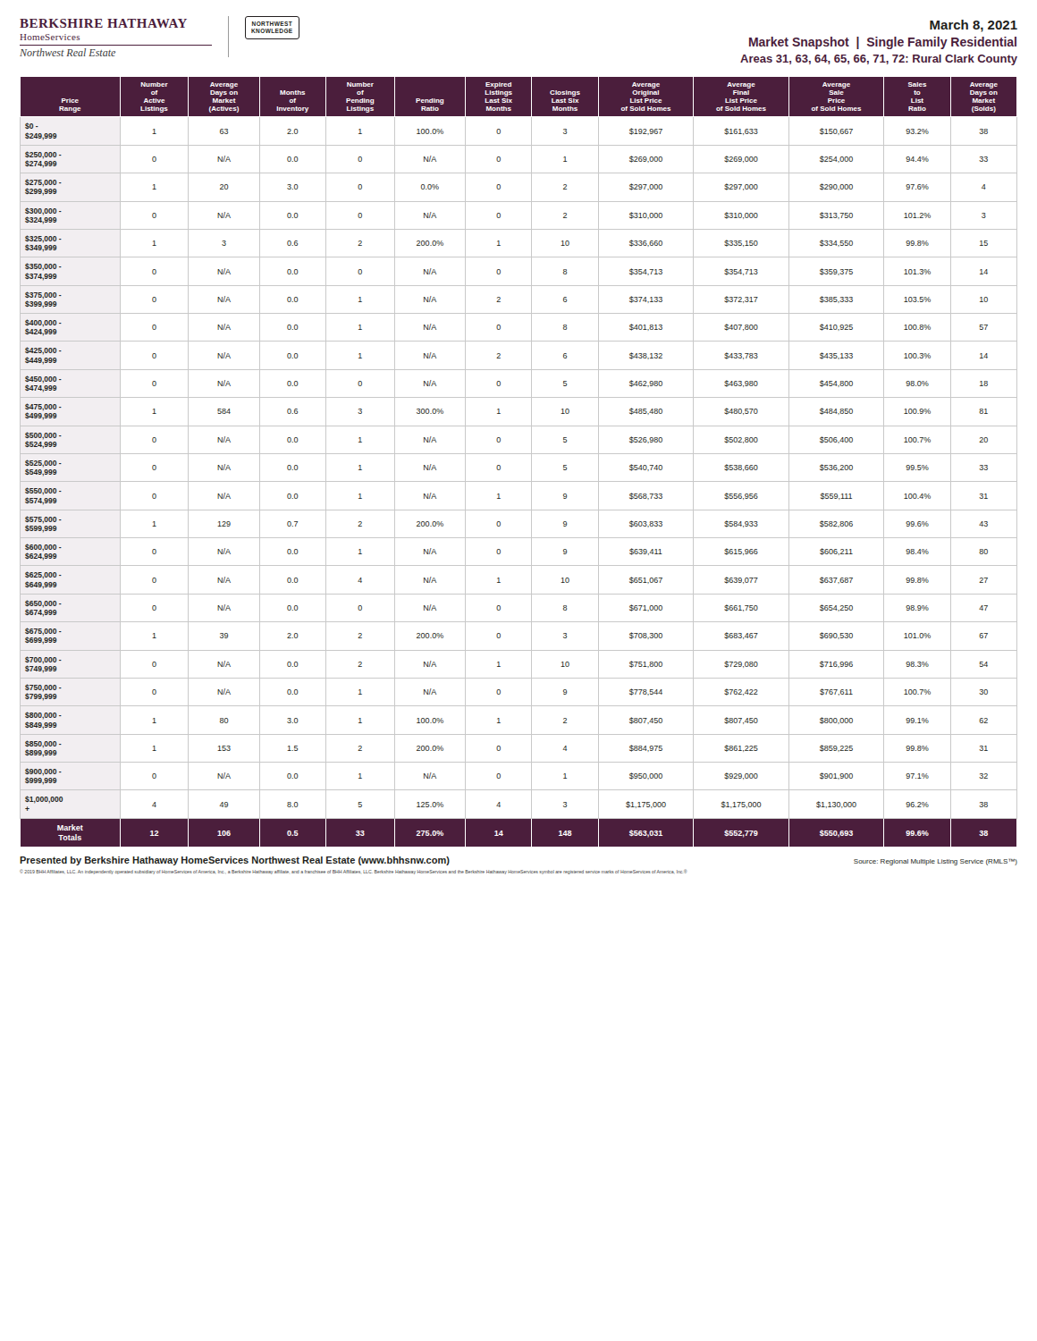BERKSHIRE HATHAWAY
HomeServices
Northwest Real Estate
NORTHWEST
KNOWLEDGE
March 8, 2021
Market Snapshot | Single Family Residential
Areas 31, 63, 64, 65, 66, 71, 72: Rural Clark County
| Price Range | Number of Active Listings | Average Days on Market (Actives) | Months of Inventory | Number of Pending Listings | Pending Ratio | Expired Listings Last Six Months | Closings Last Six Months | Average Original List Price of Sold Homes | Average Final List Price of Sold Homes | Average Sale Price of Sold Homes | Sales to List Ratio | Average Days on Market (Solds) |
| --- | --- | --- | --- | --- | --- | --- | --- | --- | --- | --- | --- | --- |
| $0 - $249,999 | 1 | 63 | 2.0 | 1 | 100.0% | 0 | 3 | $192,967 | $161,633 | $150,667 | 93.2% | 38 |
| $250,000 - $274,999 | 0 | N/A | 0.0 | 0 | N/A | 0 | 1 | $269,000 | $269,000 | $254,000 | 94.4% | 33 |
| $275,000 - $299,999 | 1 | 20 | 3.0 | 0 | 0.0% | 0 | 2 | $297,000 | $297,000 | $290,000 | 97.6% | 4 |
| $300,000 - $324,999 | 0 | N/A | 0.0 | 0 | N/A | 0 | 2 | $310,000 | $310,000 | $313,750 | 101.2% | 3 |
| $325,000 - $349,999 | 1 | 3 | 0.6 | 2 | 200.0% | 1 | 10 | $336,660 | $335,150 | $334,550 | 99.8% | 15 |
| $350,000 - $374,999 | 0 | N/A | 0.0 | 0 | N/A | 0 | 8 | $354,713 | $354,713 | $359,375 | 101.3% | 14 |
| $375,000 - $399,999 | 0 | N/A | 0.0 | 1 | N/A | 2 | 6 | $374,133 | $372,317 | $385,333 | 103.5% | 10 |
| $400,000 - $424,999 | 0 | N/A | 0.0 | 1 | N/A | 0 | 8 | $401,813 | $407,800 | $410,925 | 100.8% | 57 |
| $425,000 - $449,999 | 0 | N/A | 0.0 | 1 | N/A | 2 | 6 | $438,132 | $433,783 | $435,133 | 100.3% | 14 |
| $450,000 - $474,999 | 0 | N/A | 0.0 | 0 | N/A | 0 | 5 | $462,980 | $463,980 | $454,800 | 98.0% | 18 |
| $475,000 - $499,999 | 1 | 584 | 0.6 | 3 | 300.0% | 1 | 10 | $485,480 | $480,570 | $484,850 | 100.9% | 81 |
| $500,000 - $524,999 | 0 | N/A | 0.0 | 1 | N/A | 0 | 5 | $526,980 | $502,800 | $506,400 | 100.7% | 20 |
| $525,000 - $549,999 | 0 | N/A | 0.0 | 1 | N/A | 0 | 5 | $540,740 | $538,660 | $536,200 | 99.5% | 33 |
| $550,000 - $574,999 | 0 | N/A | 0.0 | 1 | N/A | 1 | 9 | $568,733 | $556,956 | $559,111 | 100.4% | 31 |
| $575,000 - $599,999 | 1 | 129 | 0.7 | 2 | 200.0% | 0 | 9 | $603,833 | $584,933 | $582,806 | 99.6% | 43 |
| $600,000 - $624,999 | 0 | N/A | 0.0 | 1 | N/A | 0 | 9 | $639,411 | $615,966 | $606,211 | 98.4% | 80 |
| $625,000 - $649,999 | 0 | N/A | 0.0 | 4 | N/A | 1 | 10 | $651,067 | $639,077 | $637,687 | 99.8% | 27 |
| $650,000 - $674,999 | 0 | N/A | 0.0 | 0 | N/A | 0 | 8 | $671,000 | $661,750 | $654,250 | 98.9% | 47 |
| $675,000 - $699,999 | 1 | 39 | 2.0 | 2 | 200.0% | 0 | 3 | $708,300 | $683,467 | $690,530 | 101.0% | 67 |
| $700,000 - $749,999 | 0 | N/A | 0.0 | 2 | N/A | 1 | 10 | $751,800 | $729,080 | $716,996 | 98.3% | 54 |
| $750,000 - $799,999 | 0 | N/A | 0.0 | 1 | N/A | 0 | 9 | $778,544 | $762,422 | $767,611 | 100.7% | 30 |
| $800,000 - $849,999 | 1 | 80 | 3.0 | 1 | 100.0% | 1 | 2 | $807,450 | $807,450 | $800,000 | 99.1% | 62 |
| $850,000 - $899,999 | 1 | 153 | 1.5 | 2 | 200.0% | 0 | 4 | $884,975 | $861,225 | $859,225 | 99.8% | 31 |
| $900,000 - $999,999 | 0 | N/A | 0.0 | 1 | N/A | 0 | 1 | $950,000 | $929,000 | $901,900 | 97.1% | 32 |
| $1,000,000 + | 4 | 49 | 8.0 | 5 | 125.0% | 4 | 3 | $1,175,000 | $1,175,000 | $1,130,000 | 96.2% | 38 |
| Market Totals | 12 | 106 | 0.5 | 33 | 275.0% | 14 | 148 | $563,031 | $552,779 | $550,693 | 99.6% | 38 |
Presented by Berkshire Hathaway HomeServices Northwest Real Estate (www.bhhsnw.com)
Source: Regional Multiple Listing Service (RMLS™)
© 2019 BHH Affiliates, LLC. An independently operated subsidiary of HomeServices of America, Inc., a Berkshire Hathaway affiliate, and a franchisee of BHH Affiliates, LLC. Berkshire Hathaway HomeServices and the Berkshire Hathaway HomeServices symbol are registered service marks of HomeServices of America, Inc.®